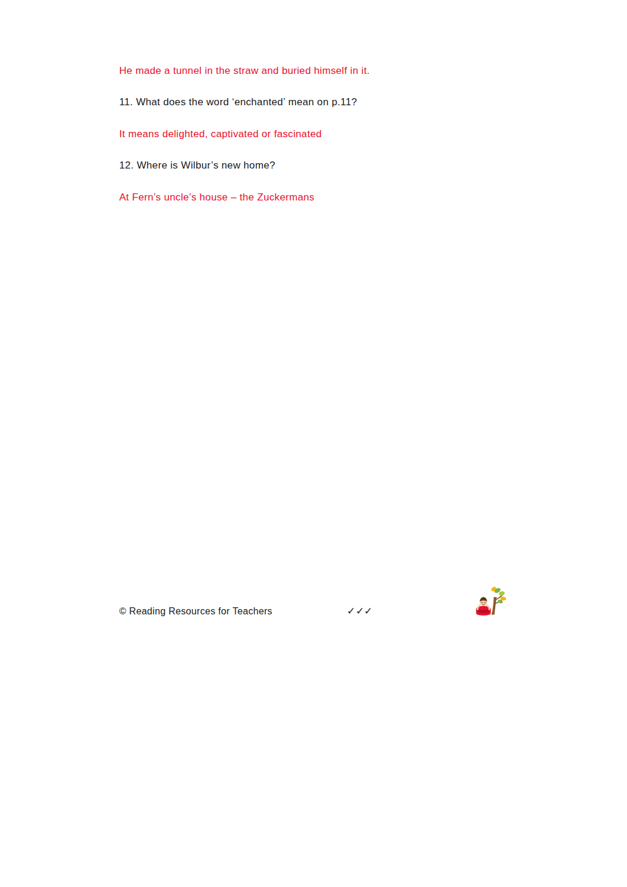He made a tunnel in the straw and buried himself in it.
11. What does the word ‘enchanted’ mean on p.11?
It means delighted, captivated or fascinated
12. Where is Wilbur’s new home?
At Fern’s uncle’s house – the Zuckermans
© Reading Resources for Teachers
✓✓✓